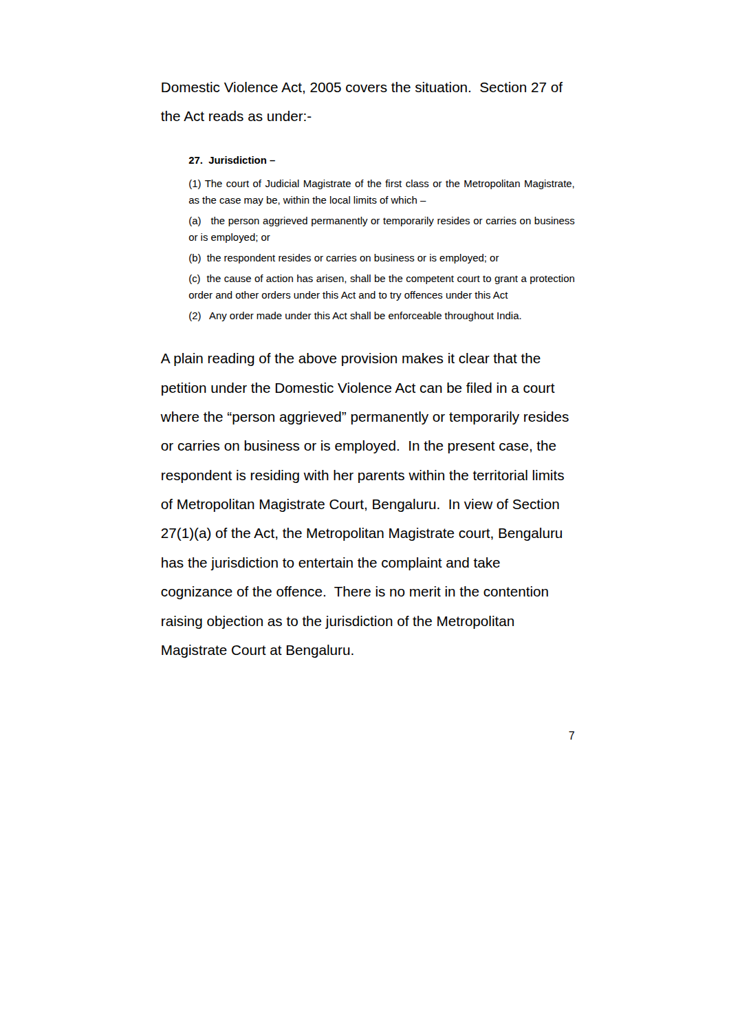Domestic Violence Act, 2005 covers the situation. Section 27 of the Act reads as under:-
27. Jurisdiction –
(1) The court of Judicial Magistrate of the first class or the Metropolitan Magistrate, as the case may be, within the local limits of which –
(a) the person aggrieved permanently or temporarily resides or carries on business or is employed; or
(b) the respondent resides or carries on business or is employed; or
(c) the cause of action has arisen, shall be the competent court to grant a protection order and other orders under this Act and to try offences under this Act
(2) Any order made under this Act shall be enforceable throughout India.
A plain reading of the above provision makes it clear that the petition under the Domestic Violence Act can be filed in a court where the “person aggrieved” permanently or temporarily resides or carries on business or is employed. In the present case, the respondent is residing with her parents within the territorial limits of Metropolitan Magistrate Court, Bengaluru. In view of Section 27(1)(a) of the Act, the Metropolitan Magistrate court, Bengaluru has the jurisdiction to entertain the complaint and take cognizance of the offence. There is no merit in the contention raising objection as to the jurisdiction of the Metropolitan Magistrate Court at Bengaluru.
7